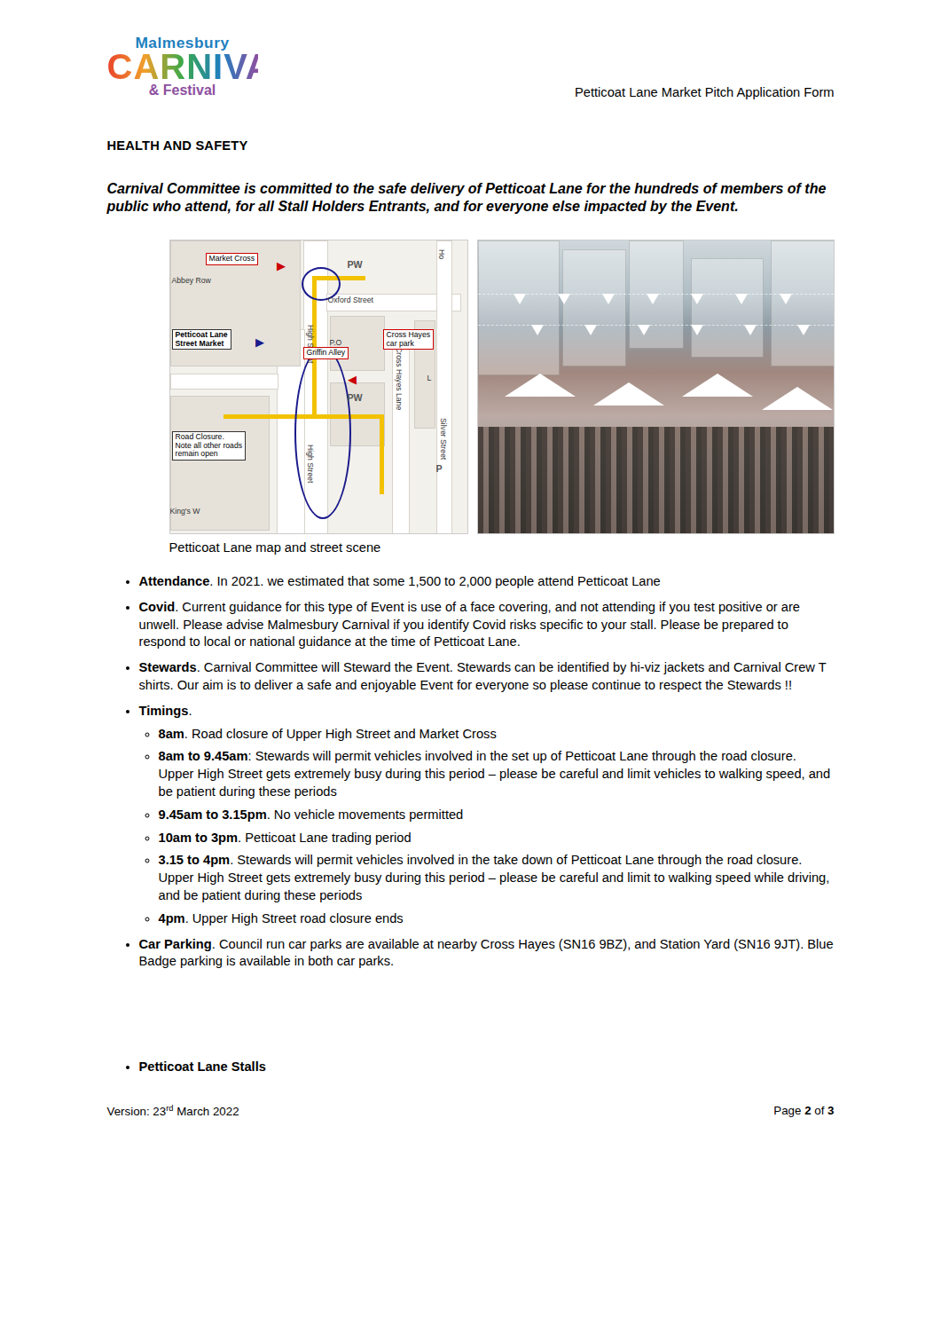Malmesbury
CARNIVAL
& Festival
Petticoat Lane Market Pitch Application Form
HEALTH AND SAFETY
Carnival Committee is committed to the safe delivery of Petticoat Lane for the hundreds of members of the public who attend, for all Stall Holders Entrants, and for everyone else impacted by the Event.
Market Cross
▶
Abbey Row
Oxford Street
Ho
High Street
High Street
Cross Hayes Lane
Silver Street
King's W
Petticoat Lane
Street Market
▶
Griffin Alley
Cross Hayes
car park
◀
Road Closure.
Note all other roads
remain open
PW
PW
P
P.O
L
Petticoat Lane map and street scene
Attendance. In 2021. we estimated that some 1,500 to 2,000 people attend Petticoat Lane
Covid. Current guidance for this type of Event is use of a face covering, and not attending if you test positive or are unwell. Please advise Malmesbury Carnival if you identify Covid risks specific to your stall. Please be prepared to respond to local or national guidance at the time of Petticoat Lane.
Stewards. Carnival Committee will Steward the Event. Stewards can be identified by hi-viz jackets and Carnival Crew T shirts. Our aim is to deliver a safe and enjoyable Event for everyone so please continue to respect the Stewards !!
Timings.
8am. Road closure of Upper High Street and Market Cross
8am to 9.45am: Stewards will permit vehicles involved in the set up of Petticoat Lane through the road closure. Upper High Street gets extremely busy during this period – please be careful and limit vehicles to walking speed, and be patient during these periods
9.45am to 3.15pm. No vehicle movements permitted
10am to 3pm. Petticoat Lane trading period
3.15 to 4pm. Stewards will permit vehicles involved in the take down of Petticoat Lane through the road closure. Upper High Street gets extremely busy during this period – please be careful and limit to walking speed while driving, and be patient during these periods
4pm. Upper High Street road closure ends
Car Parking. Council run car parks are available at nearby Cross Hayes (SN16 9BZ), and Station Yard (SN16 9JT). Blue Badge parking is available in both car parks.
Petticoat Lane Stalls
Version: 23rd March 2022
Page 2 of 3